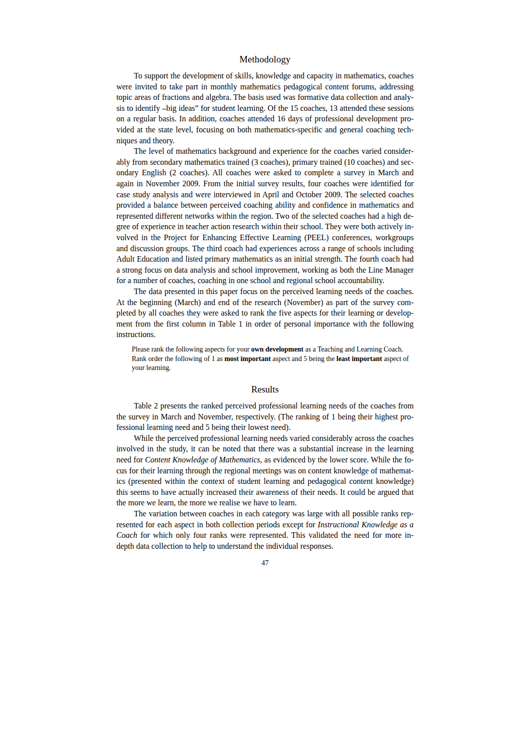Methodology
To support the development of skills, knowledge and capacity in mathematics, coaches were invited to take part in monthly mathematics pedagogical content forums, addressing topic areas of fractions and algebra. The basis used was formative data collection and analysis to identify –big ideas” for student learning. Of the 15 coaches, 13 attended these sessions on a regular basis. In addition, coaches attended 16 days of professional development provided at the state level, focusing on both mathematics-specific and general coaching techniques and theory.
The level of mathematics background and experience for the coaches varied considerably from secondary mathematics trained (3 coaches), primary trained (10 coaches) and secondary English (2 coaches). All coaches were asked to complete a survey in March and again in November 2009. From the initial survey results, four coaches were identified for case study analysis and were interviewed in April and October 2009. The selected coaches provided a balance between perceived coaching ability and confidence in mathematics and represented different networks within the region. Two of the selected coaches had a high degree of experience in teacher action research within their school. They were both actively involved in the Project for Enhancing Effective Learning (PEEL) conferences, workgroups and discussion groups. The third coach had experiences across a range of schools including Adult Education and listed primary mathematics as an initial strength. The fourth coach had a strong focus on data analysis and school improvement, working as both the Line Manager for a number of coaches, coaching in one school and regional school accountability.
The data presented in this paper focus on the perceived learning needs of the coaches. At the beginning (March) and end of the research (November) as part of the survey completed by all coaches they were asked to rank the five aspects for their learning or development from the first column in Table 1 in order of personal importance with the following instructions.
Please rank the following aspects for your own development as a Teaching and Learning Coach. Rank order the following of 1 as most important aspect and 5 being the least important aspect of your learning.
Results
Table 2 presents the ranked perceived professional learning needs of the coaches from the survey in March and November, respectively. (The ranking of 1 being their highest professional learning need and 5 being their lowest need).
While the perceived professional learning needs varied considerably across the coaches involved in the study, it can be noted that there was a substantial increase in the learning need for Content Knowledge of Mathematics, as evidenced by the lower score. While the focus for their learning through the regional meetings was on content knowledge of mathematics (presented within the context of student learning and pedagogical content knowledge) this seems to have actually increased their awareness of their needs. It could be argued that the more we learn, the more we realise we have to learn.
The variation between coaches in each category was large with all possible ranks represented for each aspect in both collection periods except for Instructional Knowledge as a Coach for which only four ranks were represented. This validated the need for more in-depth data collection to help to understand the individual responses.
47